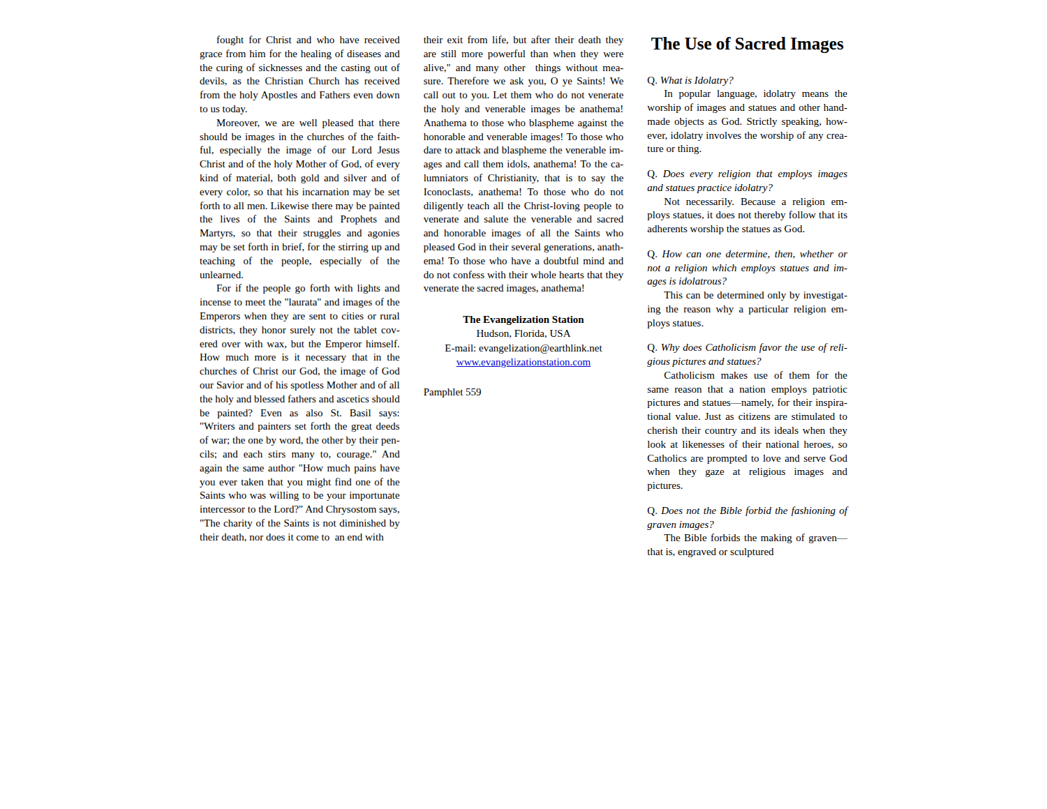fought for Christ and who have received grace from him for the healing of diseases and the curing of sicknesses and the casting out of devils, as the Christian Church has received from the holy Apostles and Fathers even down to us today.
Moreover, we are well pleased that there should be images in the churches of the faithful, especially the image of our Lord Jesus Christ and of the holy Mother of God, of every kind of material, both gold and silver and of every color, so that his incarnation may be set forth to all men. Likewise there may be painted the lives of the Saints and Prophets and Martyrs, so that their struggles and agonies may be set forth in brief, for the stirring up and teaching of the people, especially of the unlearned.
For if the people go forth with lights and incense to meet the "laurata" and images of the Emperors when they are sent to cities or rural districts, they honor surely not the tablet covered over with wax, but the Emperor himself. How much more is it necessary that in the churches of Christ our God, the image of God our Savior and of his spotless Mother and of all the holy and blessed fathers and ascetics should be painted? Even as also St. Basil says: "Writers and painters set forth the great deeds of war; the one by word, the other by their pencils; and each stirs many to, courage." And again the same author "How much pains have you ever taken that you might find one of the Saints who was willing to be your importunate intercessor to the Lord?" And Chrysostom says, "The charity of the Saints is not diminished by their death, nor does it come to an end with
their exit from life, but after their death they are still more powerful than when they were alive," and many other things without measure. Therefore we ask you, O ye Saints! We call out to you. Let them who do not venerate the holy and venerable images be anathema! Anathema to those who blaspheme against the honorable and venerable images! To those who dare to attack and blaspheme the venerable images and call them idols, anathema! To the calumniators of Christianity, that is to say the Iconoclasts, anathema! To those who do not diligently teach all the Christ-loving people to venerate and salute the venerable and sacred and honorable images of all the Saints who pleased God in their several generations, anathema! To those who have a doubtful mind and do not confess with their whole hearts that they venerate the sacred images, anathema!
The Evangelization Station
Hudson, Florida, USA
E-mail: evangelization@earthlink.net
www.evangelizationstation.com
Pamphlet 559
The Use of Sacred Images
Q. What is Idolatry?
In popular language, idolatry means the worship of images and statues and other handmade objects as God. Strictly speaking, however, idolatry involves the worship of any creature or thing.
Q. Does every religion that employs images and statues practice idolatry?
Not necessarily. Because a religion employs statues, it does not thereby follow that its adherents worship the statues as God.
Q. How can one determine, then, whether or not a religion which employs statues and images is idolatrous?
This can be determined only by investigating the reason why a particular religion employs statues.
Q. Why does Catholicism favor the use of religious pictures and statues?
Catholicism makes use of them for the same reason that a nation employs patriotic pictures and statues—namely, for their inspirational value. Just as citizens are stimulated to cherish their country and its ideals when they look at likenesses of their national heroes, so Catholics are prompted to love and serve God when they gaze at religious images and pictures.
Q. Does not the Bible forbid the fashioning of graven images?
The Bible forbids the making of graven—that is, engraved or sculptured